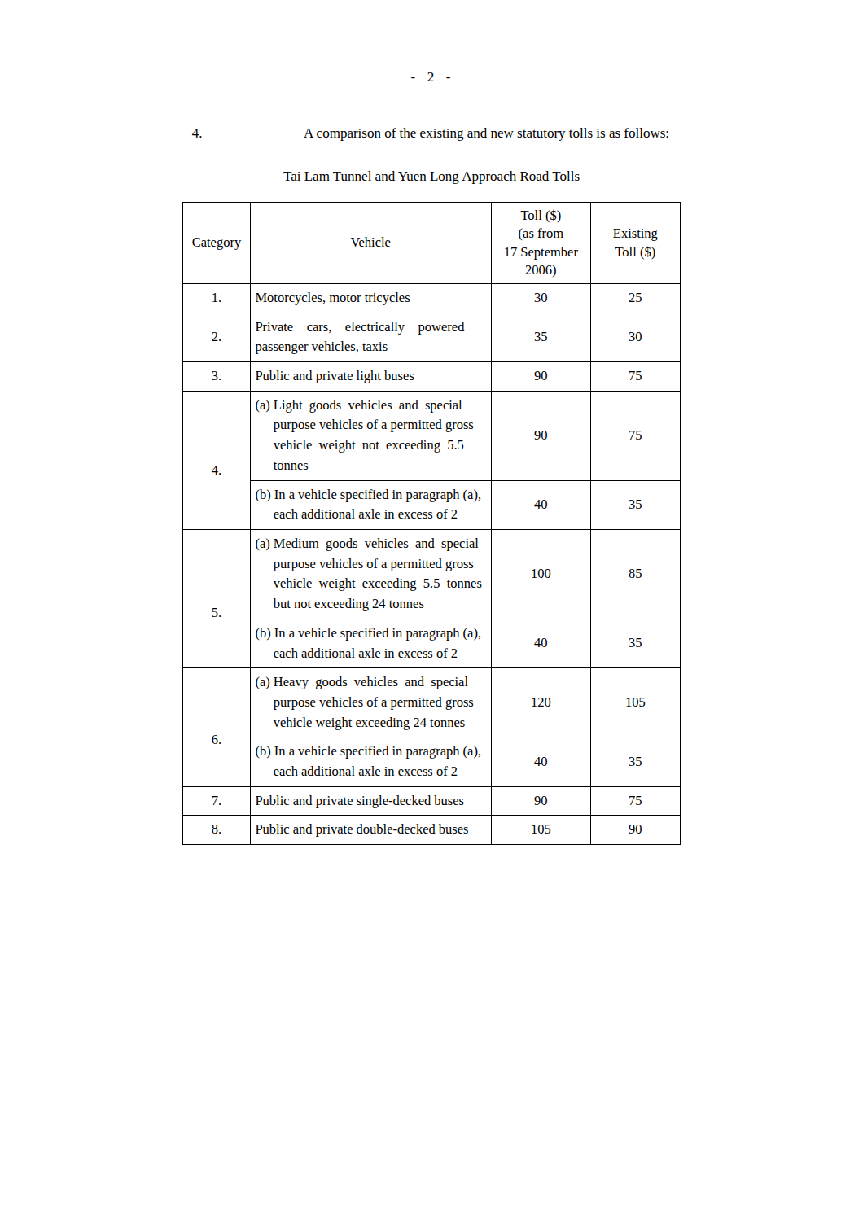- 2 -
4. A comparison of the existing and new statutory tolls is as follows:
Tai Lam Tunnel and Yuen Long Approach Road Tolls
| Category | Vehicle | Toll ($) (as from 17 September 2006) | Existing Toll ($) |
| --- | --- | --- | --- |
| 1. | Motorcycles, motor tricycles | 30 | 25 |
| 2. | Private cars, electrically powered passenger vehicles, taxis | 35 | 30 |
| 3. | Public and private light buses | 90 | 75 |
| 4. | (a) Light goods vehicles and special purpose vehicles of a permitted gross vehicle weight not exceeding 5.5 tonnes | 90 | 75 |
| (b) In a vehicle specified in paragraph (a), each additional axle in excess of 2 | 40 | 35 |
| 5. | (a) Medium goods vehicles and special purpose vehicles of a permitted gross vehicle weight exceeding 5.5 tonnes but not exceeding 24 tonnes | 100 | 85 |
| (b) In a vehicle specified in paragraph (a), each additional axle in excess of 2 | 40 | 35 |
| 6. | (a) Heavy goods vehicles and special purpose vehicles of a permitted gross vehicle weight exceeding 24 tonnes | 120 | 105 |
| (b) In a vehicle specified in paragraph (a), each additional axle in excess of 2 | 40 | 35 |
| 7. | Public and private single-decked buses | 90 | 75 |
| 8. | Public and private double-decked buses | 105 | 90 |